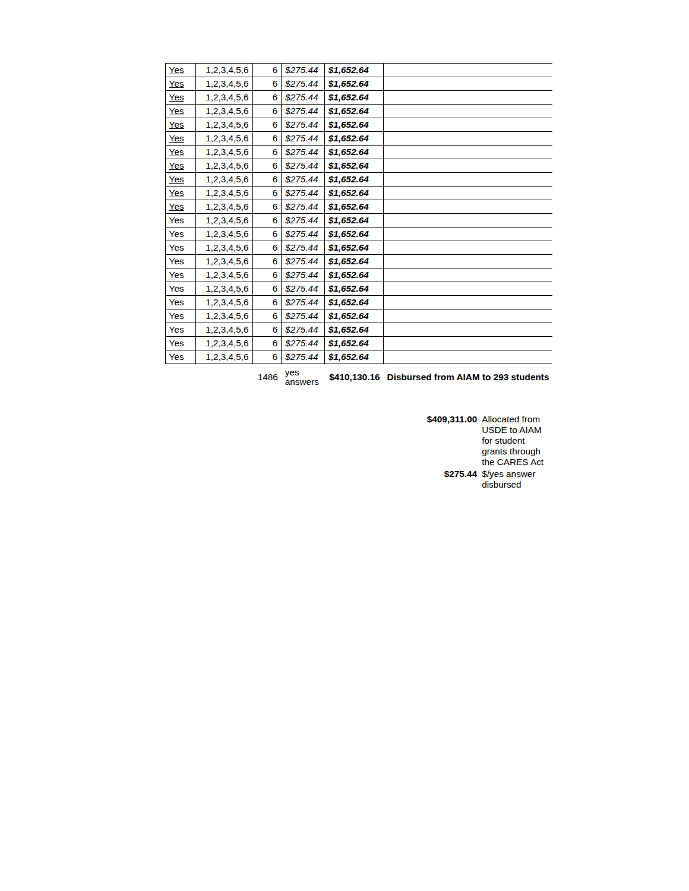| Yes | 1,2,3,4,5,6 | 6 | $275.44 | $1,652.64 | |
| Yes | 1,2,3,4,5,6 | 6 | $275.44 | $1,652.64 | |
| Yes | 1,2,3,4,5,6 | 6 | $275.44 | $1,652.64 | |
| Yes | 1,2,3,4,5,6 | 6 | $275.44 | $1,652.64 | |
| Yes | 1,2,3,4,5,6 | 6 | $275.44 | $1,652.64 | |
| Yes | 1,2,3,4,5,6 | 6 | $275.44 | $1,652.64 | |
| Yes | 1,2,3,4,5,6 | 6 | $275.44 | $1,652.64 | |
| Yes | 1,2,3,4,5,6 | 6 | $275.44 | $1,652.64 | |
| Yes | 1,2,3,4,5,6 | 6 | $275.44 | $1,652.64 | |
| Yes | 1,2,3,4,5,6 | 6 | $275.44 | $1,652.64 | |
| Yes | 1,2,3,4,5,6 | 6 | $275.44 | $1,652.64 | |
| Yes | 1,2,3,4,5,6 | 6 | $275.44 | $1,652.64 | |
| Yes | 1,2,3,4,5,6 | 6 | $275.44 | $1,652.64 | |
| Yes | 1,2,3,4,5,6 | 6 | $275.44 | $1,652.64 | |
| Yes | 1,2,3,4,5,6 | 6 | $275.44 | $1,652.64 | |
| Yes | 1,2,3,4,5,6 | 6 | $275.44 | $1,652.64 | |
| Yes | 1,2,3,4,5,6 | 6 | $275.44 | $1,652.64 | |
| Yes | 1,2,3,4,5,6 | 6 | $275.44 | $1,652.64 | |
| Yes | 1,2,3,4,5,6 | 6 | $275.44 | $1,652.64 | |
| Yes | 1,2,3,4,5,6 | 6 | $275.44 | $1,652.64 | |
| Yes | 1,2,3,4,5,6 | 6 | $275.44 | $1,652.64 | |
| Yes | 1,2,3,4,5,6 | 6 | $275.44 | $1,652.64 | |
| | | 1486 | yes answers | $410,130.16 | Disbursed from AIAM to 293 students |
| | $409,311.00 | Allocated from USDE to AIAM for student grants through the CARES Act |
| | $275.44 | $/yes answer disbursed |